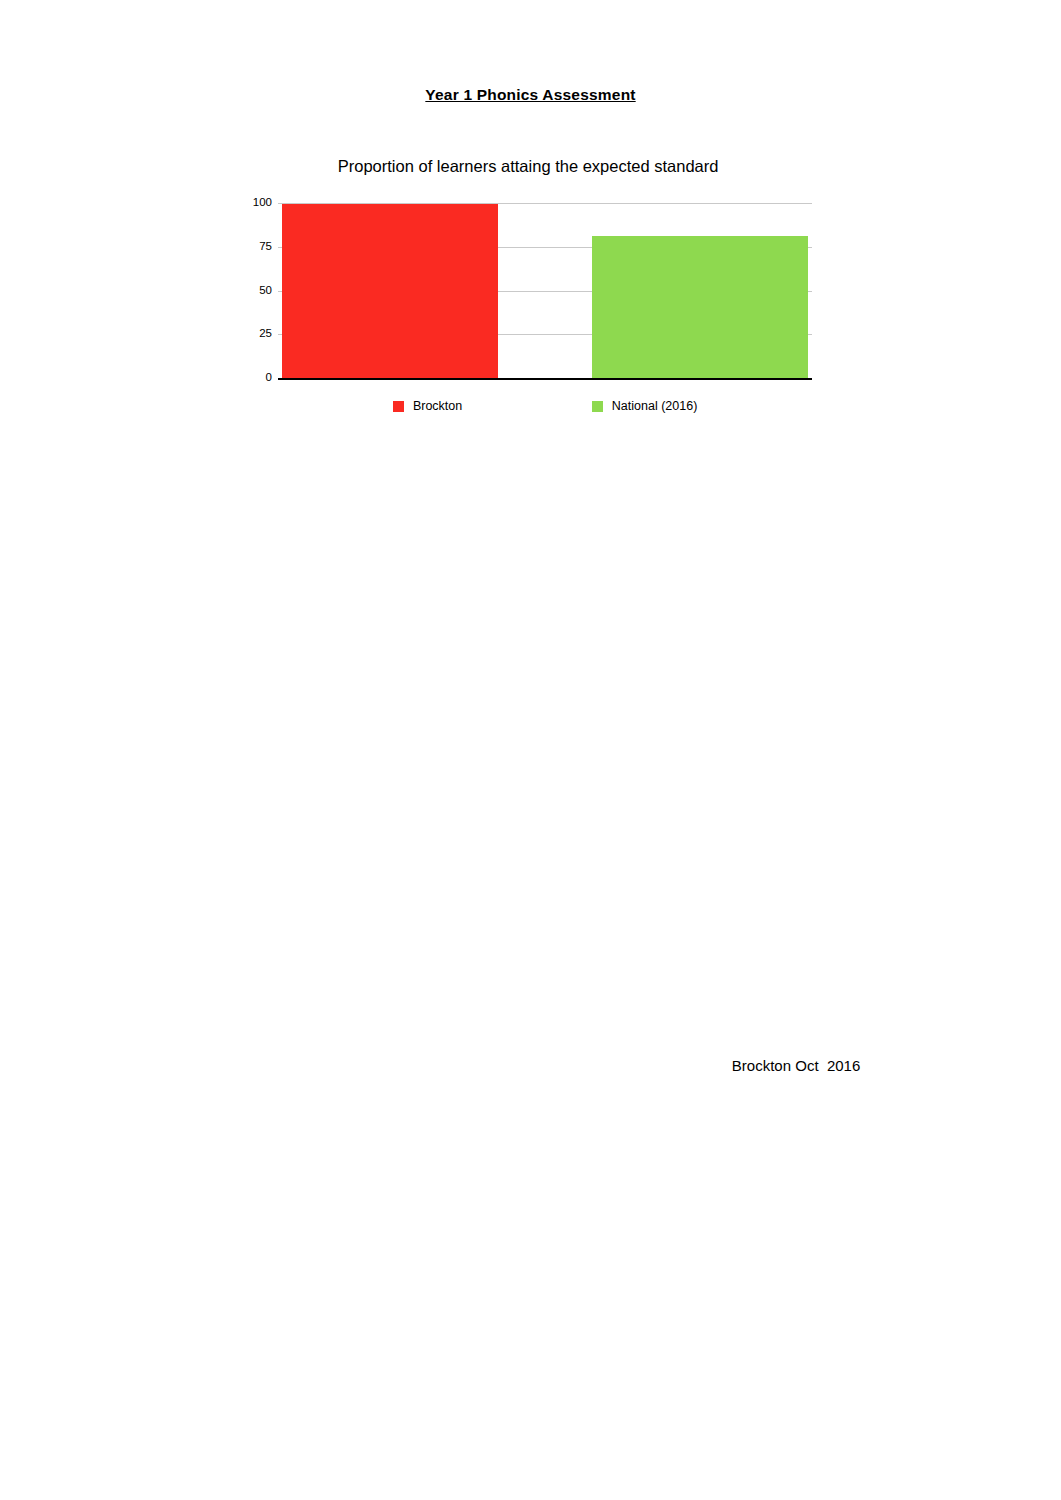Year 1 Phonics Assessment
Proportion of learners attaing the expected standard
100 75 50 25 0
Brockton
National (2016)
Brockton Oct 2016